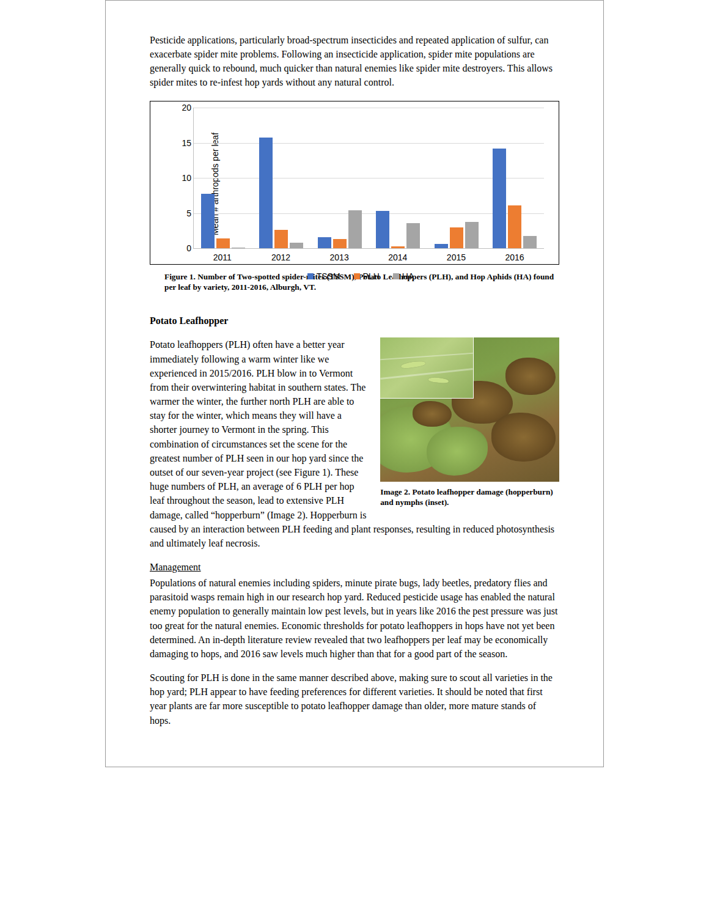Pesticide applications, particularly broad-spectrum insecticides and repeated application of sulfur, can exacerbate spider mite problems. Following an insecticide application, spider mite populations are generally quick to rebound, much quicker than natural enemies like spider mite destroyers. This allows spider mites to re-infest hop yards without any natural control.
Mean # arthropods per leaf
20
15
10
5
0
2011 2012 2013 2014 2015 2016
TSSM
PLH
HA
Figure 1. Number of Two-spotted spider-mites (TSSM), Potato Leafhoppers (PLH), and Hop Aphids (HA) found per leaf by variety, 2011-2016, Alburgh, VT.
Potato Leafhopper
Image 2. Potato leafhopper damage (hopperburn) and nymphs (inset).
Potato leafhoppers (PLH) often have a better year immediately following a warm winter like we experienced in 2015/2016. PLH blow in to Vermont from their overwintering habitat in southern states. The warmer the winter, the further north PLH are able to stay for the winter, which means they will have a shorter journey to Vermont in the spring. This combination of circumstances set the scene for the greatest number of PLH seen in our hop yard since the outset of our seven-year project (see Figure 1). These huge numbers of PLH, an average of 6 PLH per hop leaf throughout the season, lead to extensive PLH damage, called “hopperburn” (Image 2). Hopperburn is caused by an interaction between PLH feeding and plant responses, resulting in reduced photosynthesis and ultimately leaf necrosis.
Management
Populations of natural enemies including spiders, minute pirate bugs, lady beetles, predatory flies and parasitoid wasps remain high in our research hop yard. Reduced pesticide usage has enabled the natural enemy population to generally maintain low pest levels, but in years like 2016 the pest pressure was just too great for the natural enemies. Economic thresholds for potato leafhoppers in hops have not yet been determined. An in-depth literature review revealed that two leafhoppers per leaf may be economically damaging to hops, and 2016 saw levels much higher than that for a good part of the season.
Scouting for PLH is done in the same manner described above, making sure to scout all varieties in the hop yard; PLH appear to have feeding preferences for different varieties. It should be noted that first year plants are far more susceptible to potato leafhopper damage than older, more mature stands of hops.